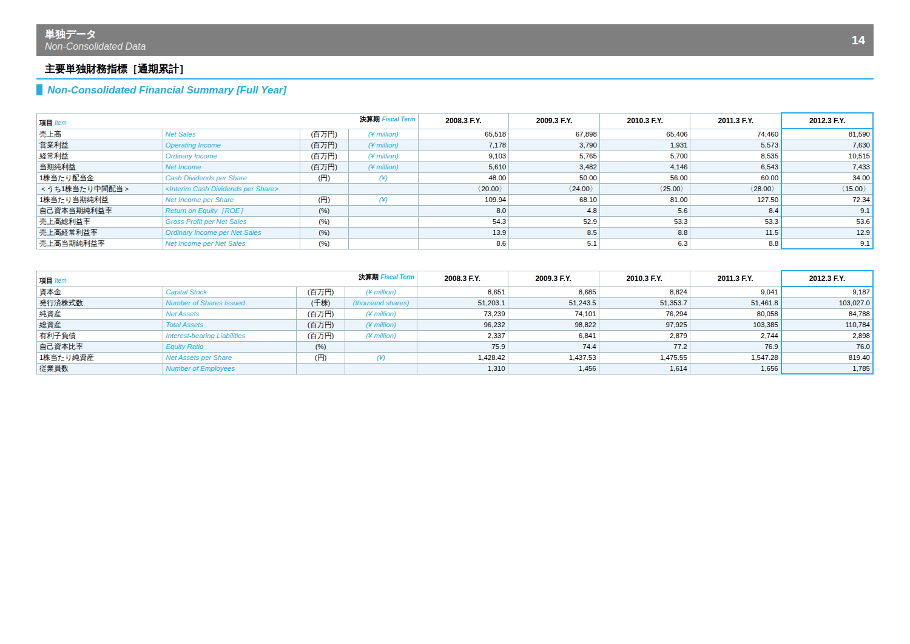単独データ
Non-Consolidated Data
14
主要単独財務指標［通期累計］
Non-Consolidated Financial Summary [Full Year]
| 決算期 Fiscal Term 項目 Item | 2008.3 F.Y. | 2009.3 F.Y. | 2010.3 F.Y. | 2011.3 F.Y. | 2012.3 F.Y. |
| --- | --- | --- | --- | --- | --- |
| 売上高 | Net Sales | (百万円) | (¥ million) | 65,518 | 67,898 | 65,406 | 74,460 | 81,590 |
| 営業利益 | Operating Income | (百万円) | (¥ million) | 7,178 | 3,790 | 1,931 | 5,573 | 7,630 |
| 経常利益 | Ordinary Income | (百万円) | (¥ million) | 9,103 | 5,765 | 5,700 | 8,535 | 10,515 |
| 当期純利益 | Net Income | (百万円) | (¥ million) | 5,610 | 3,482 | 4,146 | 6,543 | 7,433 |
| 1株当たり配当金 | Cash Dividends per Share | (円) | (¥) | 48.00 | 50.00 | 56.00 | 60.00 | 34.00 |
| ＜うち1株当たり中間配当＞ | <Interim Cash Dividends per Share> | | | 〈20.00〉 | 〈24.00〉 | 〈25.00〉 | 〈28.00〉 | 〈15.00〉 |
| 1株当たり当期純利益 | Net Income per Share | (円) | (¥) | 109.94 | 68.10 | 81.00 | 127.50 | 72.34 |
| 自己資本当期純利益率 | Return on Equity［ROE］ | (%) | | 8.0 | 4.8 | 5.6 | 8.4 | 9.1 |
| 売上高総利益率 | Gross Profit per Net Sales | (%) | | 54.3 | 52.9 | 53.3 | 53.3 | 53.6 |
| 売上高経常利益率 | Ordinary Income per Net Sales | (%) | | 13.9 | 8.5 | 8.8 | 11.5 | 12.9 |
| 売上高当期純利益率 | Net Income per Net Sales | (%) | | 8.6 | 5.1 | 6.3 | 8.8 | 9.1 |
| 決算期 Fiscal Term 項目 Item | 2008.3 F.Y. | 2009.3 F.Y. | 2010.3 F.Y. | 2011.3 F.Y. | 2012.3 F.Y. |
| --- | --- | --- | --- | --- | --- |
| 資本金 | Capital Stock | (百万円) | (¥ million) | 8,651 | 8,685 | 8,824 | 9,041 | 9,187 |
| 発行済株式数 | Number of Shares Issued | (千株) | (thousand shares) | 51,203.1 | 51,243.5 | 51,353.7 | 51,461.8 | 103,027.0 |
| 純資産 | Net Assets | (百万円) | (¥ million) | 73,239 | 74,101 | 76,294 | 80,058 | 84,788 |
| 総資産 | Total Assets | (百万円) | (¥ million) | 96,232 | 98,822 | 97,925 | 103,385 | 110,784 |
| 有利子負債 | Interest-bearing Liabilities | (百万円) | (¥ million) | 2,337 | 6,841 | 2,879 | 2,744 | 2,898 |
| 自己資本比率 | Equity Ratio | (%) | | 75.9 | 74.4 | 77.2 | 76.9 | 76.0 |
| 1株当たり純資産 | Net Assets per Share | (円) | (¥) | 1,428.42 | 1,437.53 | 1,475.55 | 1,547.28 | 819.40 |
| 従業員数 | Number of Employees | | | 1,310 | 1,456 | 1,614 | 1,656 | 1,785 |